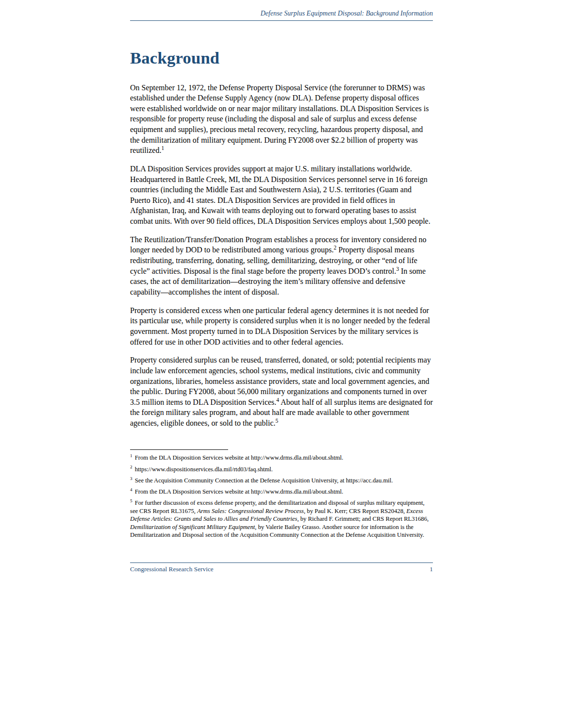Defense Surplus Equipment Disposal: Background Information
Background
On September 12, 1972, the Defense Property Disposal Service (the forerunner to DRMS) was established under the Defense Supply Agency (now DLA). Defense property disposal offices were established worldwide on or near major military installations. DLA Disposition Services is responsible for property reuse (including the disposal and sale of surplus and excess defense equipment and supplies), precious metal recovery, recycling, hazardous property disposal, and the demilitarization of military equipment. During FY2008 over $2.2 billion of property was reutilized.1
DLA Disposition Services provides support at major U.S. military installations worldwide. Headquartered in Battle Creek, MI, the DLA Disposition Services personnel serve in 16 foreign countries (including the Middle East and Southwestern Asia), 2 U.S. territories (Guam and Puerto Rico), and 41 states. DLA Disposition Services are provided in field offices in Afghanistan, Iraq, and Kuwait with teams deploying out to forward operating bases to assist combat units. With over 90 field offices, DLA Disposition Services employs about 1,500 people.
The Reutilization/Transfer/Donation Program establishes a process for inventory considered no longer needed by DOD to be redistributed among various groups.2 Property disposal means redistributing, transferring, donating, selling, demilitarizing, destroying, or other “end of life cycle” activities. Disposal is the final stage before the property leaves DOD’s control.3 In some cases, the act of demilitarization—destroying the item’s military offensive and defensive capability—accomplishes the intent of disposal.
Property is considered excess when one particular federal agency determines it is not needed for its particular use, while property is considered surplus when it is no longer needed by the federal government. Most property turned in to DLA Disposition Services by the military services is offered for use in other DOD activities and to other federal agencies.
Property considered surplus can be reused, transferred, donated, or sold; potential recipients may include law enforcement agencies, school systems, medical institutions, civic and community organizations, libraries, homeless assistance providers, state and local government agencies, and the public. During FY2008, about 56,000 military organizations and components turned in over 3.5 million items to DLA Disposition Services.4 About half of all surplus items are designated for the foreign military sales program, and about half are made available to other government agencies, eligible donees, or sold to the public.5
1 From the DLA Disposition Services website at http://www.drms.dla.mil/about.shtml.
2 https://www.dispositionservices.dla.mil/rtd03/faq.shtml.
3 See the Acquisition Community Connection at the Defense Acquisition University, at https://acc.dau.mil.
4 From the DLA Disposition Services website at http://www.drms.dla.mil/about.shtml.
5 For further discussion of excess defense property, and the demilitarization and disposal of surplus military equipment, see CRS Report RL31675, Arms Sales: Congressional Review Process, by Paul K. Kerr; CRS Report RS20428, Excess Defense Articles: Grants and Sales to Allies and Friendly Countries, by Richard F. Grimmett; and CRS Report RL31686, Demilitarization of Significant Military Equipment, by Valerie Bailey Grasso. Another source for information is the Demilitarization and Disposal section of the Acquisition Community Connection at the Defense Acquisition University.
Congressional Research Service 1